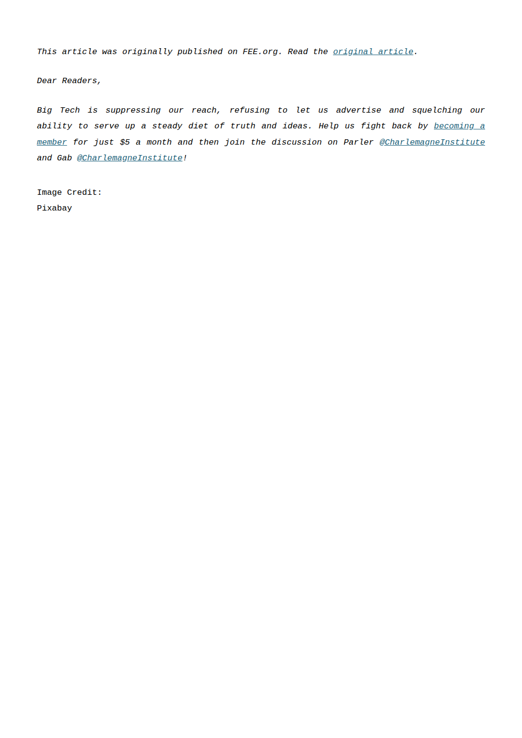This article was originally published on FEE.org. Read the original article.
Dear Readers,
Big Tech is suppressing our reach, refusing to let us advertise and squelching our ability to serve up a steady diet of truth and ideas. Help us fight back by becoming a member for just $5 a month and then join the discussion on Parler @CharlemagneInstitute and Gab @CharlemagneInstitute!
Image Credit: Pixabay